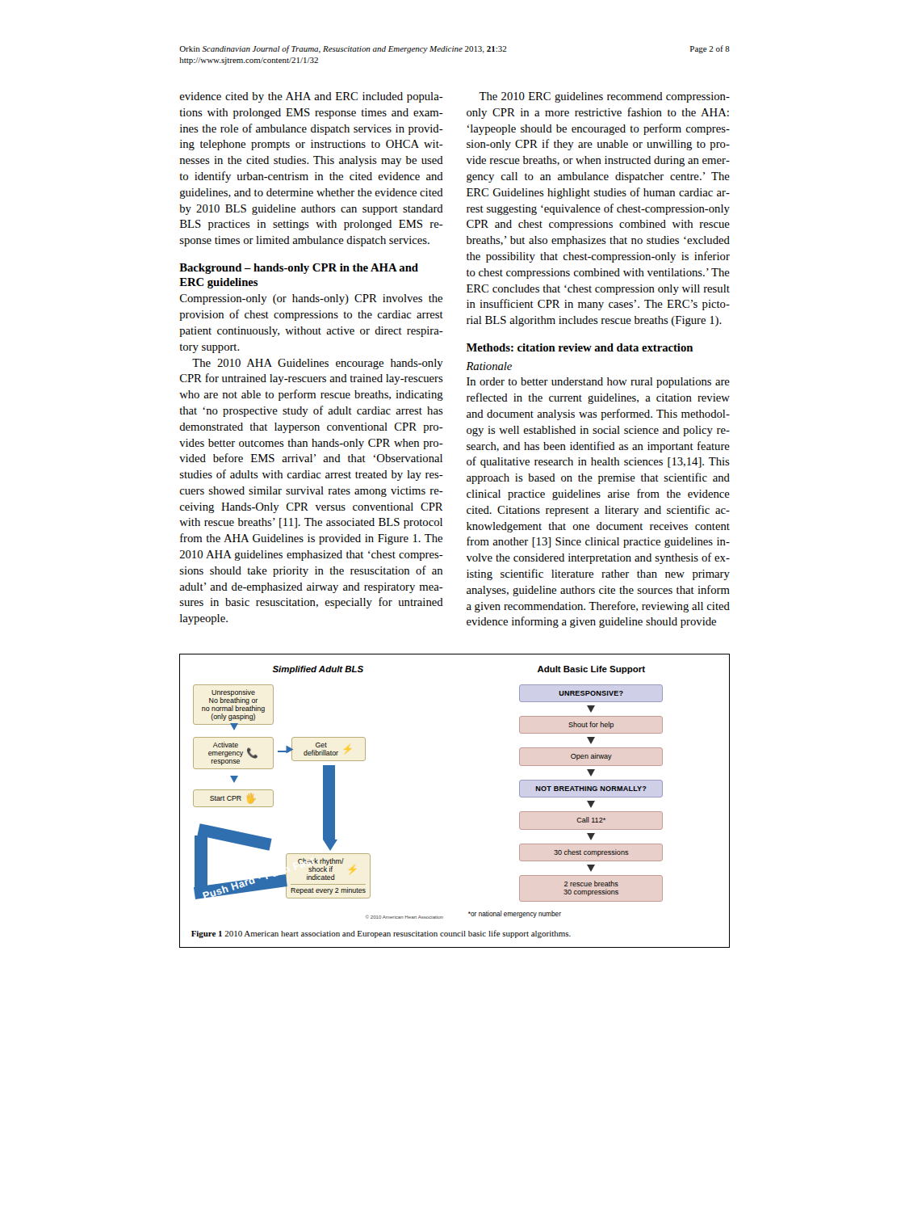Orkin Scandinavian Journal of Trauma, Resuscitation and Emergency Medicine 2013, 21:32 http://www.sjtrem.com/content/21/1/32
Page 2 of 8
evidence cited by the AHA and ERC included populations with prolonged EMS response times and examines the role of ambulance dispatch services in providing telephone prompts or instructions to OHCA witnesses in the cited studies. This analysis may be used to identify urban-centrism in the cited evidence and guidelines, and to determine whether the evidence cited by 2010 BLS guideline authors can support standard BLS practices in settings with prolonged EMS response times or limited ambulance dispatch services.
Background – hands-only CPR in the AHA and ERC guidelines
Compression-only (or hands-only) CPR involves the provision of chest compressions to the cardiac arrest patient continuously, without active or direct respiratory support.
The 2010 AHA Guidelines encourage hands-only CPR for untrained lay-rescuers and trained lay-rescuers who are not able to perform rescue breaths, indicating that ‘no prospective study of adult cardiac arrest has demonstrated that layperson conventional CPR provides better outcomes than hands-only CPR when provided before EMS arrival’ and that ‘Observational studies of adults with cardiac arrest treated by lay rescuers showed similar survival rates among victims receiving Hands-Only CPR versus conventional CPR with rescue breaths’ [11]. The associated BLS protocol from the AHA Guidelines is provided in Figure 1. The 2010 AHA guidelines emphasized that ‘chest compressions should take priority in the resuscitation of an adult’ and de-emphasized airway and respiratory measures in basic resuscitation, especially for untrained laypeople.
The 2010 ERC guidelines recommend compression-only CPR in a more restrictive fashion to the AHA: ‘laypeople should be encouraged to perform compression-only CPR if they are unable or unwilling to provide rescue breaths, or when instructed during an emergency call to an ambulance dispatcher centre.’ The ERC Guidelines highlight studies of human cardiac arrest suggesting ‘equivalence of chest-compression-only CPR and chest compressions combined with rescue breaths,’ but also emphasizes that no studies ‘excluded the possibility that chest-compression-only is inferior to chest compressions combined with ventilations.’ The ERC concludes that ‘chest compression only will result in insufficient CPR in many cases’. The ERC’s pictorial BLS algorithm includes rescue breaths (Figure 1).
Methods: citation review and data extraction
Rationale
In order to better understand how rural populations are reflected in the current guidelines, a citation review and document analysis was performed. This methodology is well established in social science and policy research, and has been identified as an important feature of qualitative research in health sciences [13,14]. This approach is based on the premise that scientific and clinical practice guidelines arise from the evidence cited. Citations represent a literary and scientific acknowledgement that one document receives content from another [13] Since clinical practice guidelines involve the considered interpretation and synthesis of existing scientific literature rather than new primary analyses, guideline authors cite the sources that inform a given recommendation. Therefore, reviewing all cited evidence informing a given guideline should provide
Simplified Adult BLS
Unresponsive
No breathing or
no normal breathing
(only gasping)
Activate
emergency
response 📞
Get
defibrillator ⚡
Start CPR 🖐
Check rhythm/
shock if
indicated ⚡
Repeat every 2 minutes
Push Hard · Push Fast
© 2010 American Heart Association
Adult Basic Life Support
UNRESPONSIVE?
Shout for help
Open airway
NOT BREATHING NORMALLY?
Call 112*
30 chest compressions
2 rescue breaths
30 compressions
*or national emergency number
Figure 1 2010 American heart association and European resuscitation council basic life support algorithms.